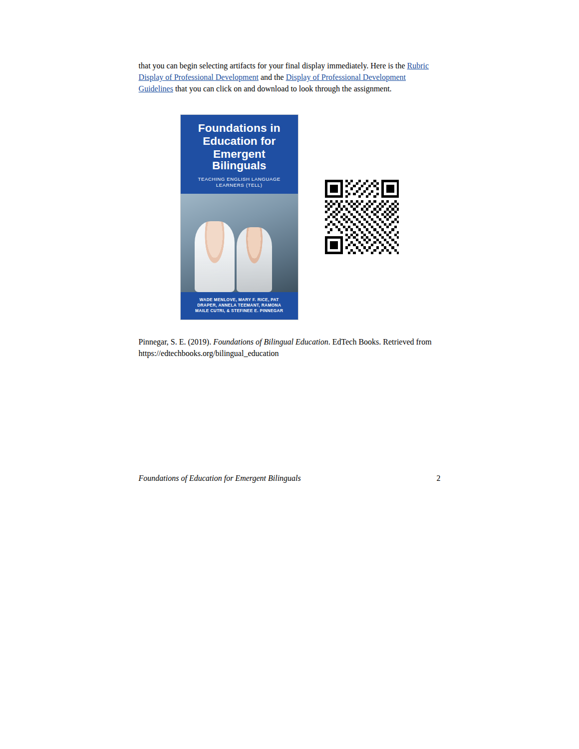that you can begin selecting artifacts for your final display immediately. Here is the Rubric Display of Professional Development and the Display of Professional Development Guidelines that you can click on and download to look through the assignment.
Foundations in
Education for
Emergent Bilinguals
TEACHING ENGLISH LANGUAGE
LEARNERS (TELL)
WADE MENLOVE, MARY F. RICE, PAT
DRAPER, ANNELA TEEMANT, RAMONA
MAILE CUTRI, & STEFINEE E. PINNEGAR
Pinnegar, S. E. (2019). Foundations of Bilingual Education. EdTech Books. Retrieved from https://edtechbooks.org/bilingual_education
Foundations of Education for Emergent Bilinguals 2